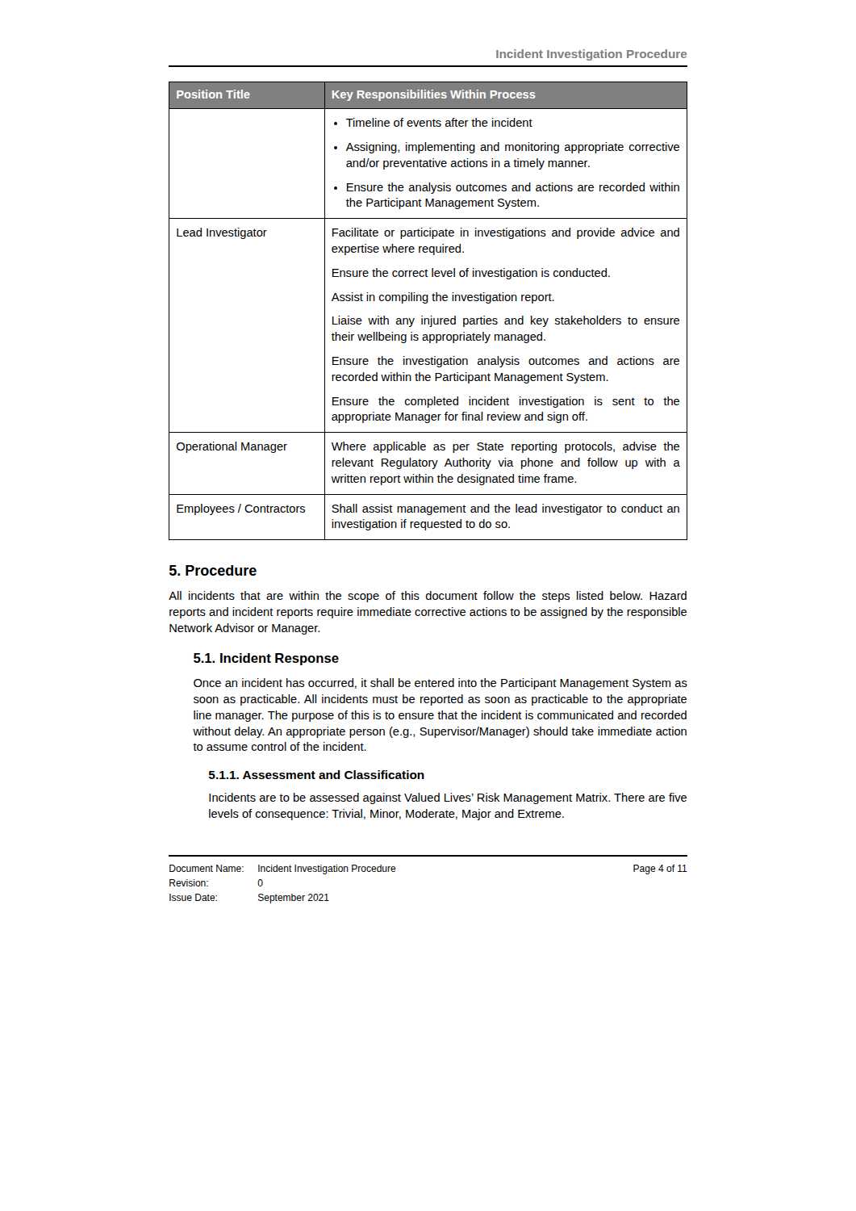Incident Investigation Procedure
| Position Title | Key Responsibilities Within Process |
| --- | --- |
| | Timeline of events after the incident Assigning, implementing and monitoring appropriate corrective and/or preventative actions in a timely manner. Ensure the analysis outcomes and actions are recorded within the Participant Management System. |
| Lead Investigator | Facilitate or participate in investigations and provide advice and expertise where required. Ensure the correct level of investigation is conducted. Assist in compiling the investigation report. Liaise with any injured parties and key stakeholders to ensure their wellbeing is appropriately managed. Ensure the investigation analysis outcomes and actions are recorded within the Participant Management System. Ensure the completed incident investigation is sent to the appropriate Manager for final review and sign off. |
| Operational Manager | Where applicable as per State reporting protocols, advise the relevant Regulatory Authority via phone and follow up with a written report within the designated time frame. |
| Employees / Contractors | Shall assist management and the lead investigator to conduct an investigation if requested to do so. |
5. Procedure
All incidents that are within the scope of this document follow the steps listed below. Hazard reports and incident reports require immediate corrective actions to be assigned by the responsible Network Advisor or Manager.
5.1. Incident Response
Once an incident has occurred, it shall be entered into the Participant Management System as soon as practicable. All incidents must be reported as soon as practicable to the appropriate line manager. The purpose of this is to ensure that the incident is communicated and recorded without delay. An appropriate person (e.g., Supervisor/Manager) should take immediate action to assume control of the incident.
5.1.1. Assessment and Classification
Incidents are to be assessed against Valued Lives’ Risk Management Matrix. There are five levels of consequence: Trivial, Minor, Moderate, Major and Extreme.
| Document Name: | Incident Investigation Procedure | Page 4 of 11 |
| Revision: | 0 | |
| Issue Date: | September 2021 | |